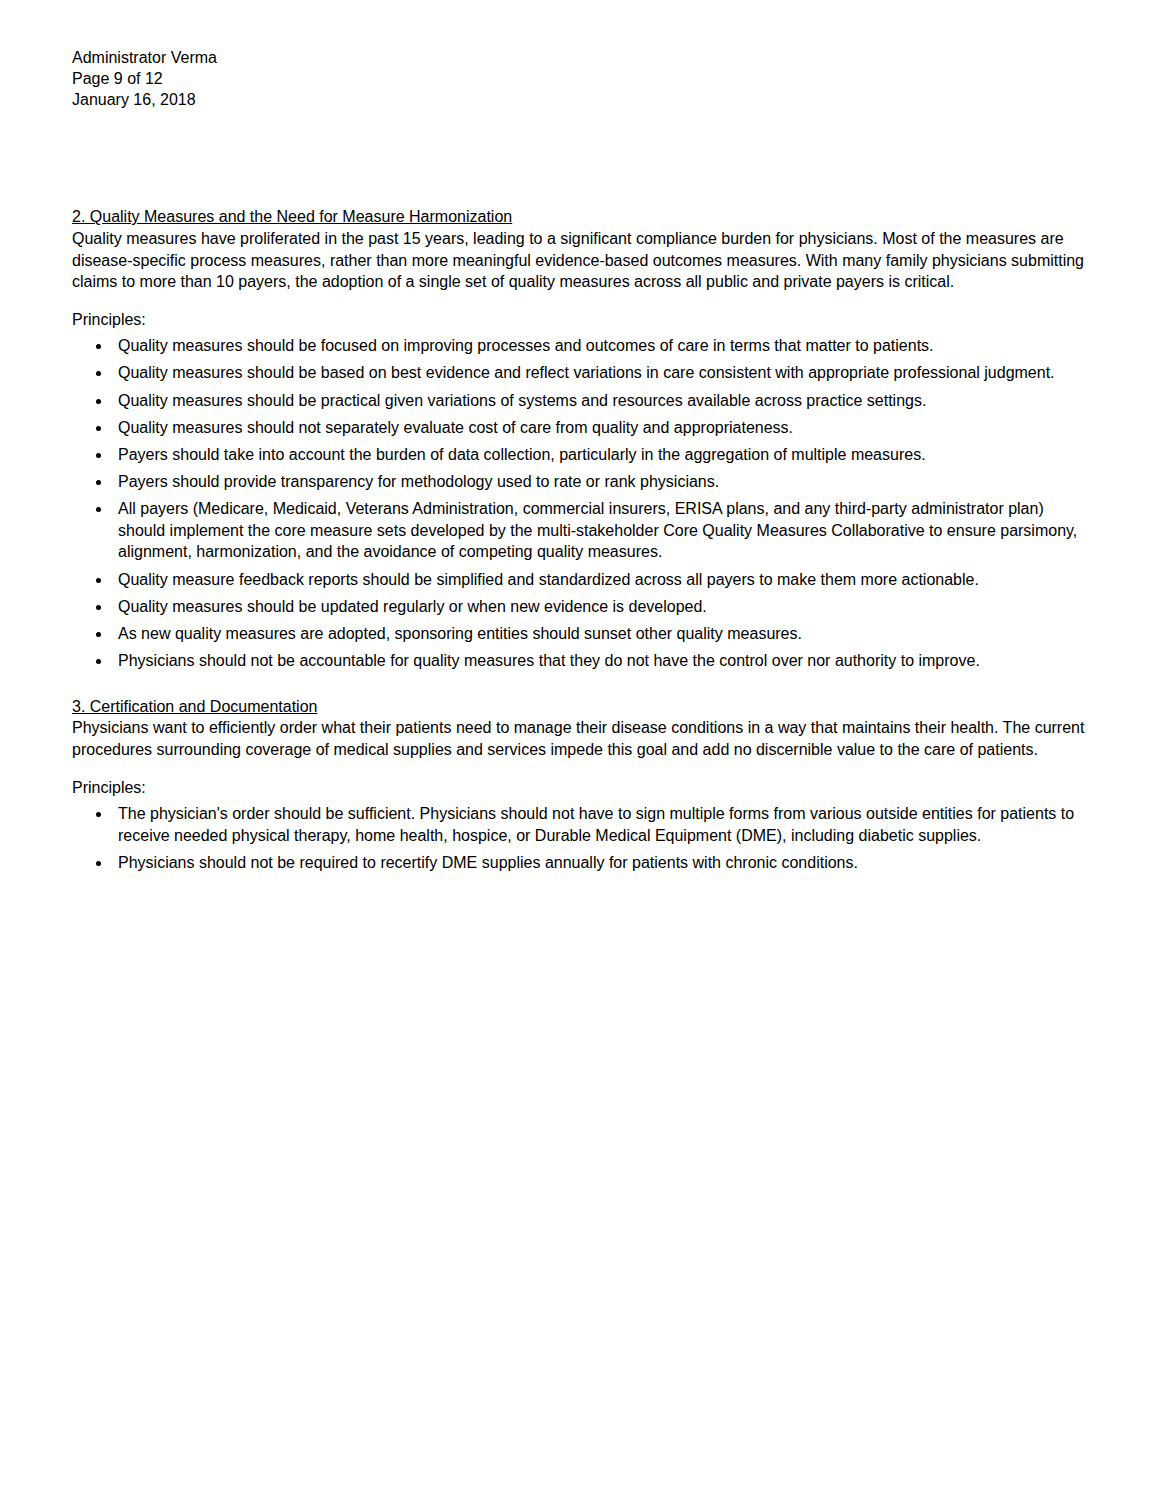Administrator Verma
Page 9 of 12
January 16, 2018
2. Quality Measures and the Need for Measure Harmonization
Quality measures have proliferated in the past 15 years, leading to a significant compliance burden for physicians. Most of the measures are disease-specific process measures, rather than more meaningful evidence-based outcomes measures. With many family physicians submitting claims to more than 10 payers, the adoption of a single set of quality measures across all public and private payers is critical.
Principles:
Quality measures should be focused on improving processes and outcomes of care in terms that matter to patients.
Quality measures should be based on best evidence and reflect variations in care consistent with appropriate professional judgment.
Quality measures should be practical given variations of systems and resources available across practice settings.
Quality measures should not separately evaluate cost of care from quality and appropriateness.
Payers should take into account the burden of data collection, particularly in the aggregation of multiple measures.
Payers should provide transparency for methodology used to rate or rank physicians.
All payers (Medicare, Medicaid, Veterans Administration, commercial insurers, ERISA plans, and any third-party administrator plan) should implement the core measure sets developed by the multi-stakeholder Core Quality Measures Collaborative to ensure parsimony, alignment, harmonization, and the avoidance of competing quality measures.
Quality measure feedback reports should be simplified and standardized across all payers to make them more actionable.
Quality measures should be updated regularly or when new evidence is developed.
As new quality measures are adopted, sponsoring entities should sunset other quality measures.
Physicians should not be accountable for quality measures that they do not have the control over nor authority to improve.
3. Certification and Documentation
Physicians want to efficiently order what their patients need to manage their disease conditions in a way that maintains their health. The current procedures surrounding coverage of medical supplies and services impede this goal and add no discernible value to the care of patients.
Principles:
The physician's order should be sufficient. Physicians should not have to sign multiple forms from various outside entities for patients to receive needed physical therapy, home health, hospice, or Durable Medical Equipment (DME), including diabetic supplies.
Physicians should not be required to recertify DME supplies annually for patients with chronic conditions.